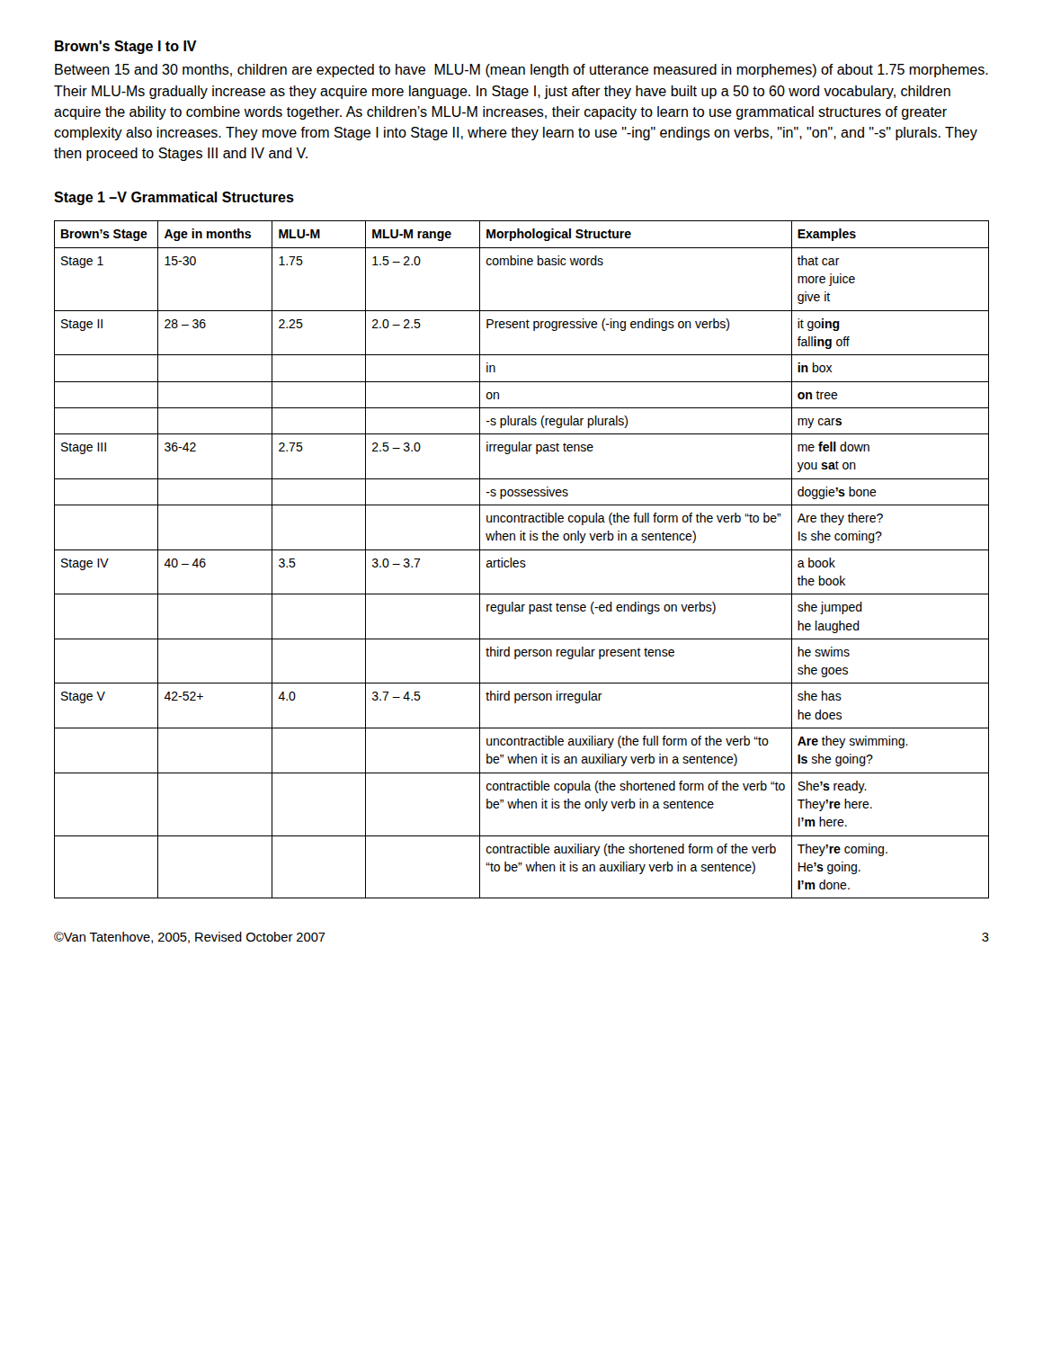Brown's Stage I to IV
Between 15 and 30 months, children are expected to have MLU-M (mean length of utterance measured in morphemes) of about 1.75 morphemes. Their MLU-Ms gradually increase as they acquire more language. In Stage I, just after they have built up a 50 to 60 word vocabulary, children acquire the ability to combine words together. As children’s MLU-M increases, their capacity to learn to use grammatical structures of greater complexity also increases. They move from Stage I into Stage II, where they learn to use "-ing" endings on verbs, "in", "on", and "-s" plurals. They then proceed to Stages III and IV and V.
Stage 1 –V Grammatical Structures
| Brown’s Stage | Age in months | MLU-M | MLU-M range | Morphological Structure | Examples |
| --- | --- | --- | --- | --- | --- |
| Stage 1 | 15-30 | 1.75 | 1.5 – 2.0 | combine basic words | that car more juice give it |
| Stage II | 28 – 36 | 2.25 | 2.0 – 2.5 | Present progressive (-ing endings on verbs) | it go ing fall ing off |
| | | | | in | in box |
| | | | | on | on tree |
| | | | | -s plurals (regular plurals) | my car s |
| Stage III | 36-42 | 2.75 | 2.5 – 3.0 | irregular past tense | me fell down you sa t on |
| | | | | -s possessives | doggie ’s bone |
| | | | | uncontractible copula (the full form of the verb “to be” when it is the only verb in a sentence) | Are they there? Is she coming? |
| Stage IV | 40 – 46 | 3.5 | 3.0 – 3.7 | articles | a book the book |
| | | | | regular past tense (-ed endings on verbs) | she jumped he laughed |
| | | | | third person regular present tense | he swims she goes |
| Stage V | 42-52+ | 4.0 | 3.7 – 4.5 | third person irregular | she has he does |
| | | | | uncontractible auxiliary (the full form of the verb “to be” when it is an auxiliary verb in a sentence) | Are they swimming. Is she going? |
| | | | | contractible copula (the shortened form of the verb “to be” when it is the only verb in a sentence | She ’s ready. They ’re here. I ’m here. |
| | | | | contractible auxiliary (the shortened form of the verb “to be” when it is an auxiliary verb in a sentence) | They ’re coming. He ’s going. I’m done. |
©Van Tatenhove, 2005, Revised October 2007 3